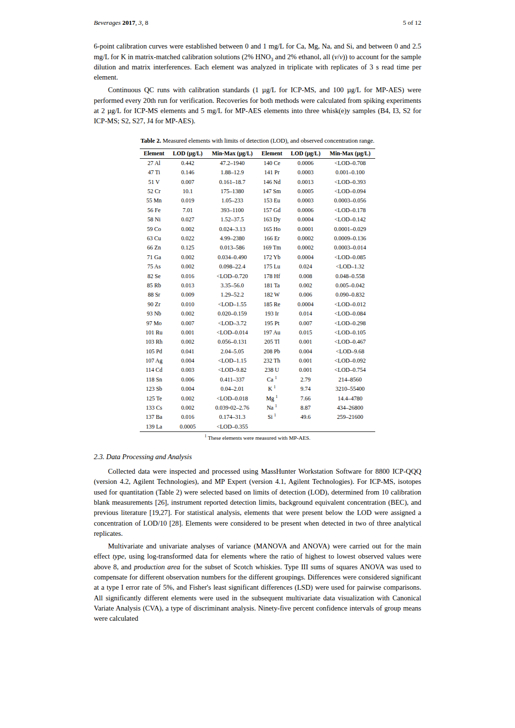Beverages 2017, 3, 8
5 of 12
6-point calibration curves were established between 0 and 1 mg/L for Ca, Mg, Na, and Si, and between 0 and 2.5 mg/L for K in matrix-matched calibration solutions (2% HNO3 and 2% ethanol, all (v/v)) to account for the sample dilution and matrix interferences. Each element was analyzed in triplicate with replicates of 3 s read time per element.
Continuous QC runs with calibration standards (1 µg/L for ICP-MS, and 100 µg/L for MP-AES) were performed every 20th run for verification. Recoveries for both methods were calculated from spiking experiments at 2 µg/L for ICP-MS elements and 5 mg/L for MP-AES elements into three whisk(e)y samples (B4, I3, S2 for ICP-MS; S2, S27, J4 for MP-AES).
Table 2. Measured elements with limits of detection (LOD), and observed concentration range.
| Element | LOD (µg/L) | Min-Max (µg/L) | Element | LOD (µg/L) | Min-Max (µg/L) |
| --- | --- | --- | --- | --- | --- |
| 27 Al | 0.442 | 47.2–1940 | 140 Ce | 0.0006 | <LOD–0.708 |
| 47 Ti | 0.146 | 1.88–12.9 | 141 Pr | 0.0003 | 0.001–0.100 |
| 51 V | 0.007 | 0.161–18.7 | 146 Nd | 0.0013 | <LOD–0.393 |
| 52 Cr | 10.1 | 175–1380 | 147 Sm | 0.0005 | <LOD–0.094 |
| 55 Mn | 0.019 | 1.05–233 | 153 Eu | 0.0003 | 0.0003–0.056 |
| 56 Fe | 7.01 | 393–1100 | 157 Gd | 0.0006 | <LOD–0.178 |
| 58 Ni | 0.027 | 1.52–37.5 | 163 Dy | 0.0004 | <LOD–0.142 |
| 59 Co | 0.002 | 0.024–3.13 | 165 Ho | 0.0001 | 0.0001–0.029 |
| 63 Cu | 0.022 | 4.99–2380 | 166 Er | 0.0002 | 0.0009–0.136 |
| 66 Zn | 0.125 | 0.013–586 | 169 Tm | 0.0002 | 0.0003–0.014 |
| 71 Ga | 0.002 | 0.034–0.490 | 172 Yb | 0.0004 | <LOD–0.085 |
| 75 As | 0.002 | 0.098–22.4 | 175 Lu | 0.024 | <LOD–1.32 |
| 82 Se | 0.016 | <LOD–0.720 | 178 Hf | 0.008 | 0.048–0.558 |
| 85 Rb | 0.013 | 3.35–56.0 | 181 Ta | 0.002 | 0.005–0.042 |
| 88 Sr | 0.009 | 1.29–52.2 | 182 W | 0.006 | 0.090–0.832 |
| 90 Zr | 0.010 | <LOD–1.55 | 185 Re | 0.0004 | <LOD–0.012 |
| 93 Nb | 0.002 | 0.020–0.159 | 193 Ir | 0.014 | <LOD–0.084 |
| 97 Mo | 0.007 | <LOD–3.72 | 195 Pt | 0.007 | <LOD–0.298 |
| 101 Ru | 0.001 | <LOD–0.014 | 197 Au | 0.015 | <LOD–0.105 |
| 103 Rh | 0.002 | 0.056–0.131 | 205 Tl | 0.001 | <LOD–0.467 |
| 105 Pd | 0.041 | 2.04–5.05 | 208 Pb | 0.004 | <LOD–9.68 |
| 107 Ag | 0.004 | <LOD–1.15 | 232 Th | 0.001 | <LOD–0.092 |
| 114 Cd | 0.003 | <LOD–9.82 | 238 U | 0.001 | <LOD–0.754 |
| 118 Sn | 0.006 | 0.411–337 | Ca 1 | 2.79 | 214–8560 |
| 123 Sb | 0.004 | 0.04–2.01 | K 1 | 9.74 | 3210–55400 |
| 125 Te | 0.002 | <LOD–0.018 | Mg 1 | 7.66 | 14.4–4780 |
| 133 Cs | 0.002 | 0.039-02–2.76 | Na 1 | 8.87 | 434–26800 |
| 137 Ba | 0.016 | 0.174–31.3 | Si 1 | 49.6 | 259–21600 |
| 139 La | 0.0005 | <LOD–0.355 | | | |
1 These elements were measured with MP-AES.
2.3. Data Processing and Analysis
Collected data were inspected and processed using MassHunter Workstation Software for 8800 ICP-QQQ (version 4.2, Agilent Technologies), and MP Expert (version 4.1, Agilent Technologies). For ICP-MS, isotopes used for quantitation (Table 2) were selected based on limits of detection (LOD), determined from 10 calibration blank measurements [26], instrument reported detection limits, background equivalent concentration (BEC), and previous literature [19,27]. For statistical analysis, elements that were present below the LOD were assigned a concentration of LOD/10 [28]. Elements were considered to be present when detected in two of three analytical replicates.
Multivariate and univariate analyses of variance (MANOVA and ANOVA) were carried out for the main effect type, using log-transformed data for elements where the ratio of highest to lowest observed values were above 8, and production area for the subset of Scotch whiskies. Type III sums of squares ANOVA was used to compensate for different observation numbers for the different groupings. Differences were considered significant at a type I error rate of 5%, and Fisher's least significant differences (LSD) were used for pairwise comparisons. All significantly different elements were used in the subsequent multivariate data visualization with Canonical Variate Analysis (CVA), a type of discriminant analysis. Ninety-five percent confidence intervals of group means were calculated